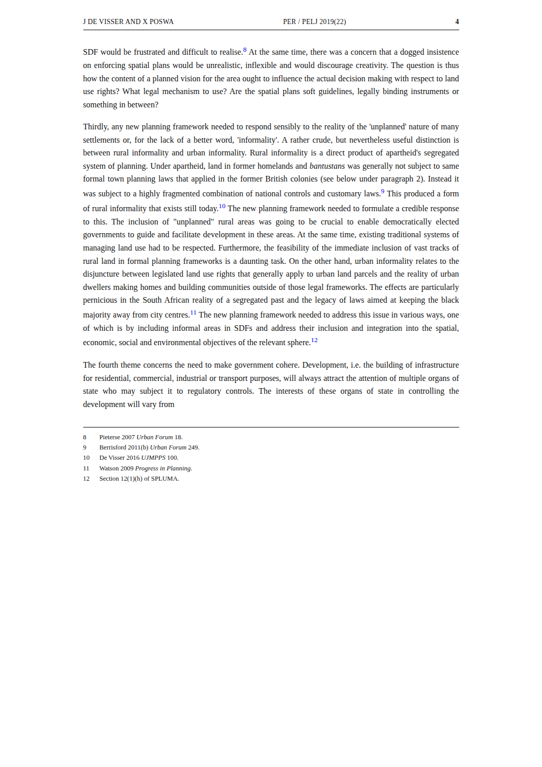J DE VISSER AND X POSWA PER / PELJ 2019(22) 4
SDF would be frustrated and difficult to realise.8 At the same time, there was a concern that a dogged insistence on enforcing spatial plans would be unrealistic, inflexible and would discourage creativity. The question is thus how the content of a planned vision for the area ought to influence the actual decision making with respect to land use rights? What legal mechanism to use? Are the spatial plans soft guidelines, legally binding instruments or something in between?
Thirdly, any new planning framework needed to respond sensibly to the reality of the 'unplanned' nature of many settlements or, for the lack of a better word, 'informality'. A rather crude, but nevertheless useful distinction is between rural informality and urban informality. Rural informality is a direct product of apartheid's segregated system of planning. Under apartheid, land in former homelands and bantustans was generally not subject to same formal town planning laws that applied in the former British colonies (see below under paragraph 2). Instead it was subject to a highly fragmented combination of national controls and customary laws.9 This produced a form of rural informality that exists still today.10 The new planning framework needed to formulate a credible response to this. The inclusion of "unplanned" rural areas was going to be crucial to enable democratically elected governments to guide and facilitate development in these areas. At the same time, existing traditional systems of managing land use had to be respected. Furthermore, the feasibility of the immediate inclusion of vast tracks of rural land in formal planning frameworks is a daunting task. On the other hand, urban informality relates to the disjuncture between legislated land use rights that generally apply to urban land parcels and the reality of urban dwellers making homes and building communities outside of those legal frameworks. The effects are particularly pernicious in the South African reality of a segregated past and the legacy of laws aimed at keeping the black majority away from city centres.11 The new planning framework needed to address this issue in various ways, one of which is by including informal areas in SDFs and address their inclusion and integration into the spatial, economic, social and environmental objectives of the relevant sphere.12
The fourth theme concerns the need to make government cohere. Development, i.e. the building of infrastructure for residential, commercial, industrial or transport purposes, will always attract the attention of multiple organs of state who may subject it to regulatory controls. The interests of these organs of state in controlling the development will vary from
8 Pieterse 2007 Urban Forum 18.
9 Berrisford 2011(b) Urban Forum 249.
10 De Visser 2016 UJMPPS 100.
11 Watson 2009 Progress in Planning.
12 Section 12(1)(h) of SPLUMA.